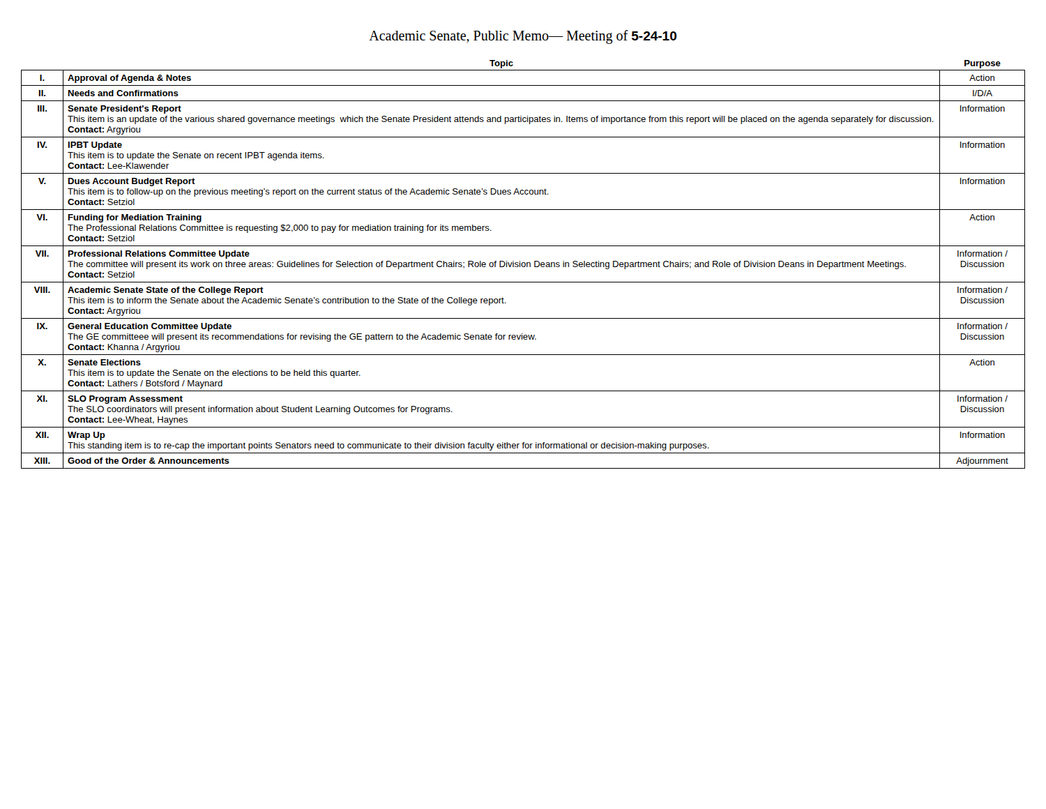Academic Senate, Public Memo— Meeting of 5-24-10
| | Topic | Purpose |
| --- | --- | --- |
| I. | Approval of Agenda & Notes | Action |
| II. | Needs and Confirmations | I/D/A |
| III. | Senate President's Report This item is an update of the various shared governance meetings which the Senate President attends and participates in. Items of importance from this report will be placed on the agenda separately for discussion. Contact: Argyriou | Information |
| IV. | IPBT Update This item is to update the Senate on recent IPBT agenda items. Contact: Lee-Klawender | Information |
| V. | Dues Account Budget Report This item is to follow-up on the previous meeting’s report on the current status of the Academic Senate’s Dues Account. Contact: Setziol | Information |
| VI. | Funding for Mediation Training The Professional Relations Committee is requesting $2,000 to pay for mediation training for its members. Contact: Setziol | Action |
| VII. | Professional Relations Committee Update The committee will present its work on three areas: Guidelines for Selection of Department Chairs; Role of Division Deans in Selecting Department Chairs; and Role of Division Deans in Department Meetings. Contact: Setziol | Information / Discussion |
| VIII. | Academic Senate State of the College Report This item is to inform the Senate about the Academic Senate’s contribution to the State of the College report. Contact: Argyriou | Information / Discussion |
| IX. | General Education Committee Update The GE committeee will present its recommendations for revising the GE pattern to the Academic Senate for review. Contact: Khanna / Argyriou | Information / Discussion |
| X. | Senate Elections This item is to update the Senate on the elections to be held this quarter. Contact: Lathers / Botsford / Maynard | Action |
| XI. | SLO Program Assessment The SLO coordinators will present information about Student Learning Outcomes for Programs. Contact: Lee-Wheat, Haynes | Information / Discussion |
| XII. | Wrap Up This standing item is to re-cap the important points Senators need to communicate to their division faculty either for informational or decision-making purposes. | Information |
| XIII. | Good of the Order & Announcements | Adjournment |